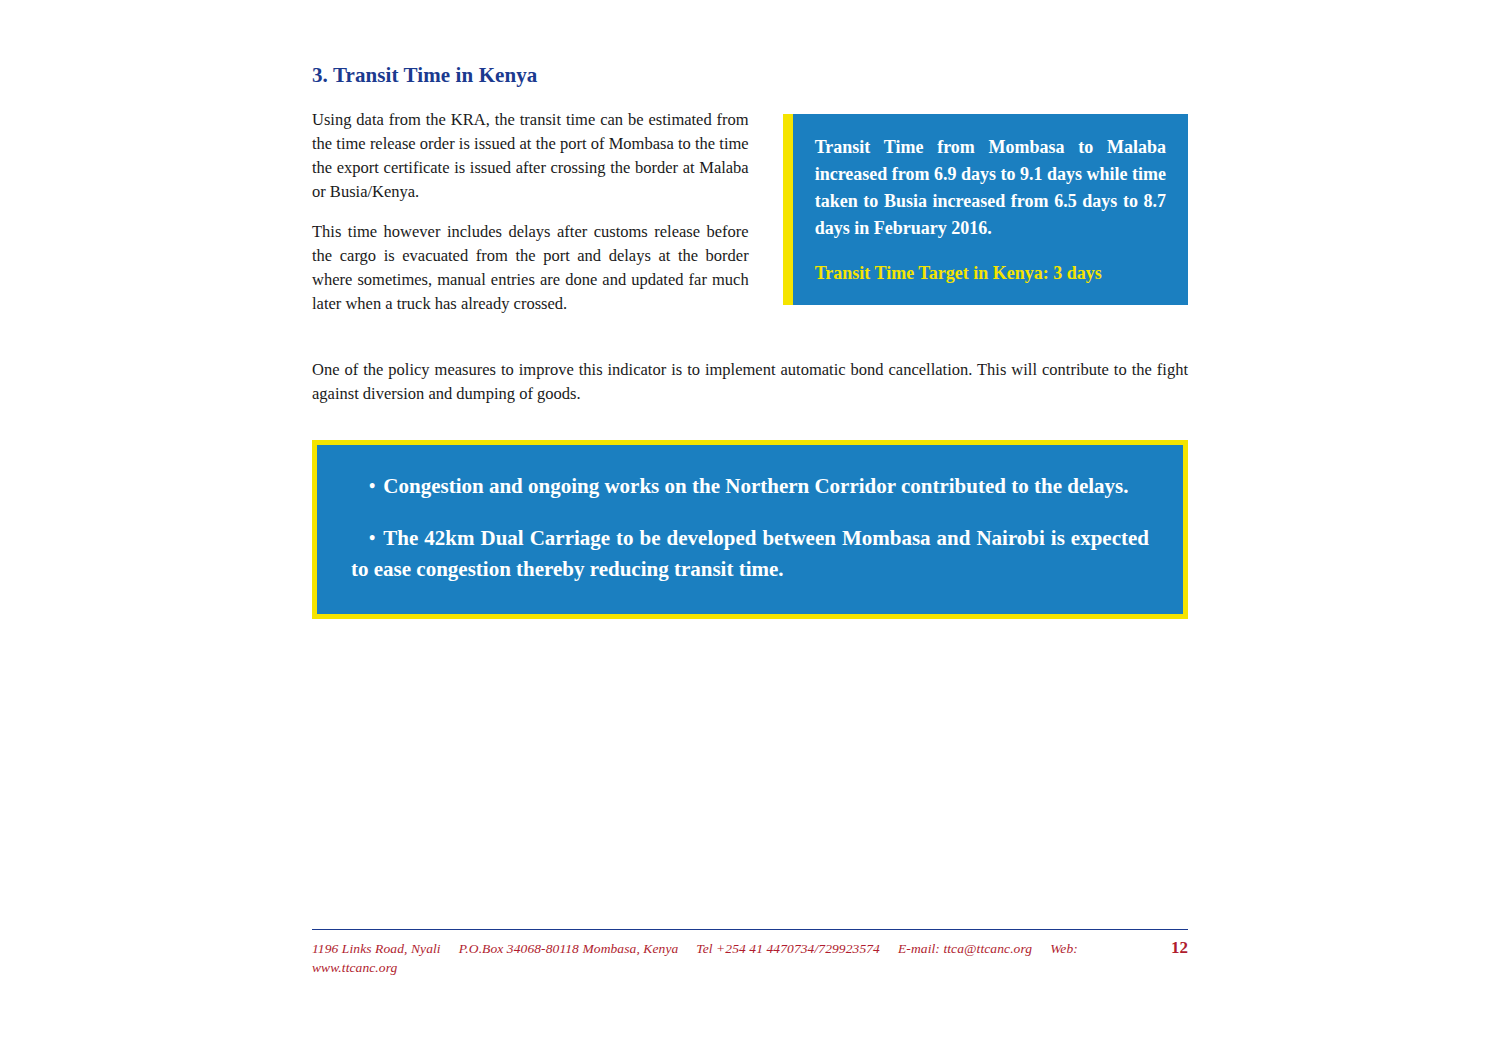3. Transit Time in Kenya
Using data from the KRA, the transit time can be estimated from the time release order is issued at the port of Mombasa to the time the export certificate is issued after crossing the border at Malaba or Busia/Kenya.
This time however includes delays after customs release before the cargo is evacuated from the port and delays at the border where sometimes, manual entries are done and updated far much later when a truck has already crossed.
Transit Time from Mombasa to Malaba increased from 6.9 days to 9.1 days while time taken to Busia increased from 6.5 days to 8.7 days in February 2016.
Transit Time Target in Kenya: 3 days
One of the policy measures to improve this indicator is to implement automatic bond cancellation. This will contribute to the fight against diversion and dumping of goods.
•Congestion and ongoing works on the Northern Corridor contributed to the delays.
•The 42km Dual Carriage to be developed between Mombasa and Nairobi is expected to ease congestion thereby reducing transit time.
1196 Links Road, Nyali P.O.Box 34068-80118 Mombasa, Kenya Tel +254 41 4470734/729923574 E-mail: ttca@ttcanc.org Web: www.ttcanc.org
12